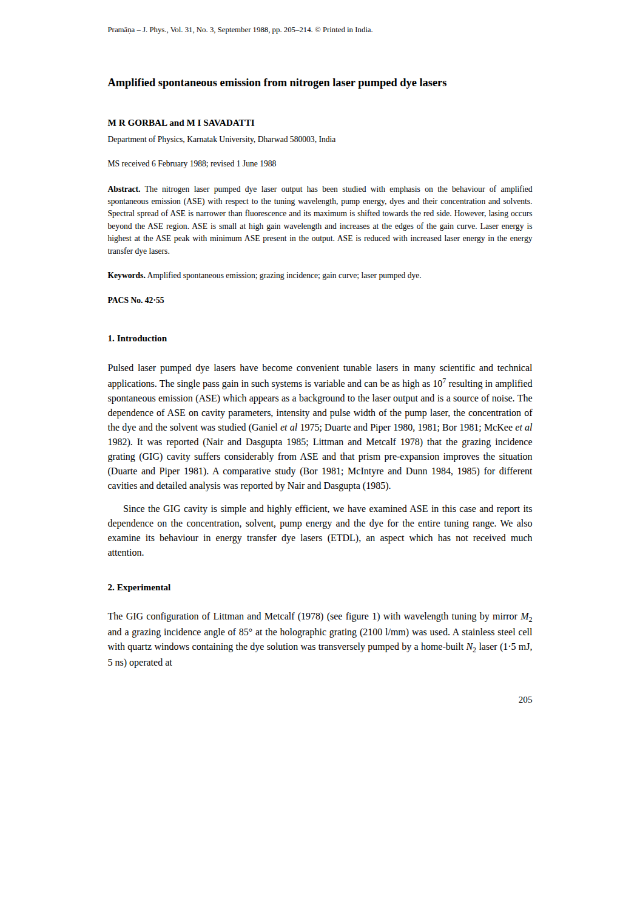Pramāṇa – J. Phys., Vol. 31, No. 3, September 1988, pp. 205–214. © Printed in India.
Amplified spontaneous emission from nitrogen laser pumped dye lasers
M R GORBAL and M I SAVADATTI
Department of Physics, Karnatak University, Dharwad 580003, India
MS received 6 February 1988; revised 1 June 1988
Abstract. The nitrogen laser pumped dye laser output has been studied with emphasis on the behaviour of amplified spontaneous emission (ASE) with respect to the tuning wavelength, pump energy, dyes and their concentration and solvents. Spectral spread of ASE is narrower than fluorescence and its maximum is shifted towards the red side. However, lasing occurs beyond the ASE region. ASE is small at high gain wavelength and increases at the edges of the gain curve. Laser energy is highest at the ASE peak with minimum ASE present in the output. ASE is reduced with increased laser energy in the energy transfer dye lasers.
Keywords. Amplified spontaneous emission; grazing incidence; gain curve; laser pumped dye.
PACS No. 42·55
1. Introduction
Pulsed laser pumped dye lasers have become convenient tunable lasers in many scientific and technical applications. The single pass gain in such systems is variable and can be as high as 107 resulting in amplified spontaneous emission (ASE) which appears as a background to the laser output and is a source of noise. The dependence of ASE on cavity parameters, intensity and pulse width of the pump laser, the concentration of the dye and the solvent was studied (Ganiel et al 1975; Duarte and Piper 1980, 1981; Bor 1981; McKee et al 1982). It was reported (Nair and Dasgupta 1985; Littman and Metcalf 1978) that the grazing incidence grating (GIG) cavity suffers considerably from ASE and that prism pre-expansion improves the situation (Duarte and Piper 1981). A comparative study (Bor 1981; McIntyre and Dunn 1984, 1985) for different cavities and detailed analysis was reported by Nair and Dasgupta (1985).
Since the GIG cavity is simple and highly efficient, we have examined ASE in this case and report its dependence on the concentration, solvent, pump energy and the dye for the entire tuning range. We also examine its behaviour in energy transfer dye lasers (ETDL), an aspect which has not received much attention.
2. Experimental
The GIG configuration of Littman and Metcalf (1978) (see figure 1) with wavelength tuning by mirror M2 and a grazing incidence angle of 85° at the holographic grating (2100 l/mm) was used. A stainless steel cell with quartz windows containing the dye solution was transversely pumped by a home-built N2 laser (1·5 mJ, 5 ns) operated at
205